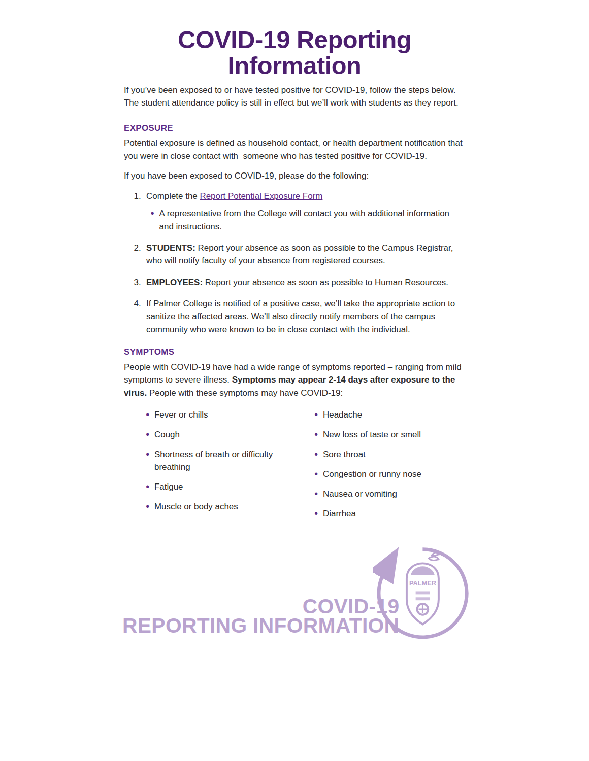COVID-19 Reporting Information
If you’ve been exposed to or have tested positive for COVID-19, follow the steps below. The student attendance policy is still in effect but we’ll work with students as they report.
Exposure
Potential exposure is defined as household contact, or health department notification that you were in close contact with someone who has tested positive for COVID-19.
If you have been exposed to COVID-19, please do the following:
Complete the Report Potential Exposure Form
A representative from the College will contact you with additional information and instructions.
STUDENTS: Report your absence as soon as possible to the Campus Registrar, who will notify faculty of your absence from registered courses.
EMPLOYEES: Report your absence as soon as possible to Human Resources.
If Palmer College is notified of a positive case, we’ll take the appropriate action to sanitize the affected areas. We’ll also directly notify members of the campus community who were known to be in close contact with the individual.
Symptoms
People with COVID-19 have had a wide range of symptoms reported – ranging from mild symptoms to severe illness. Symptoms may appear 2-14 days after exposure to the virus. People with these symptoms may have COVID-19:
Fever or chills
Cough
Shortness of breath or difficulty breathing
Fatigue
Muscle or body aches
Headache
New loss of taste or smell
Sore throat
Congestion or runny nose
Nausea or vomiting
Diarrhea
COVID-19 REPORTING INFORMATION
PALMER